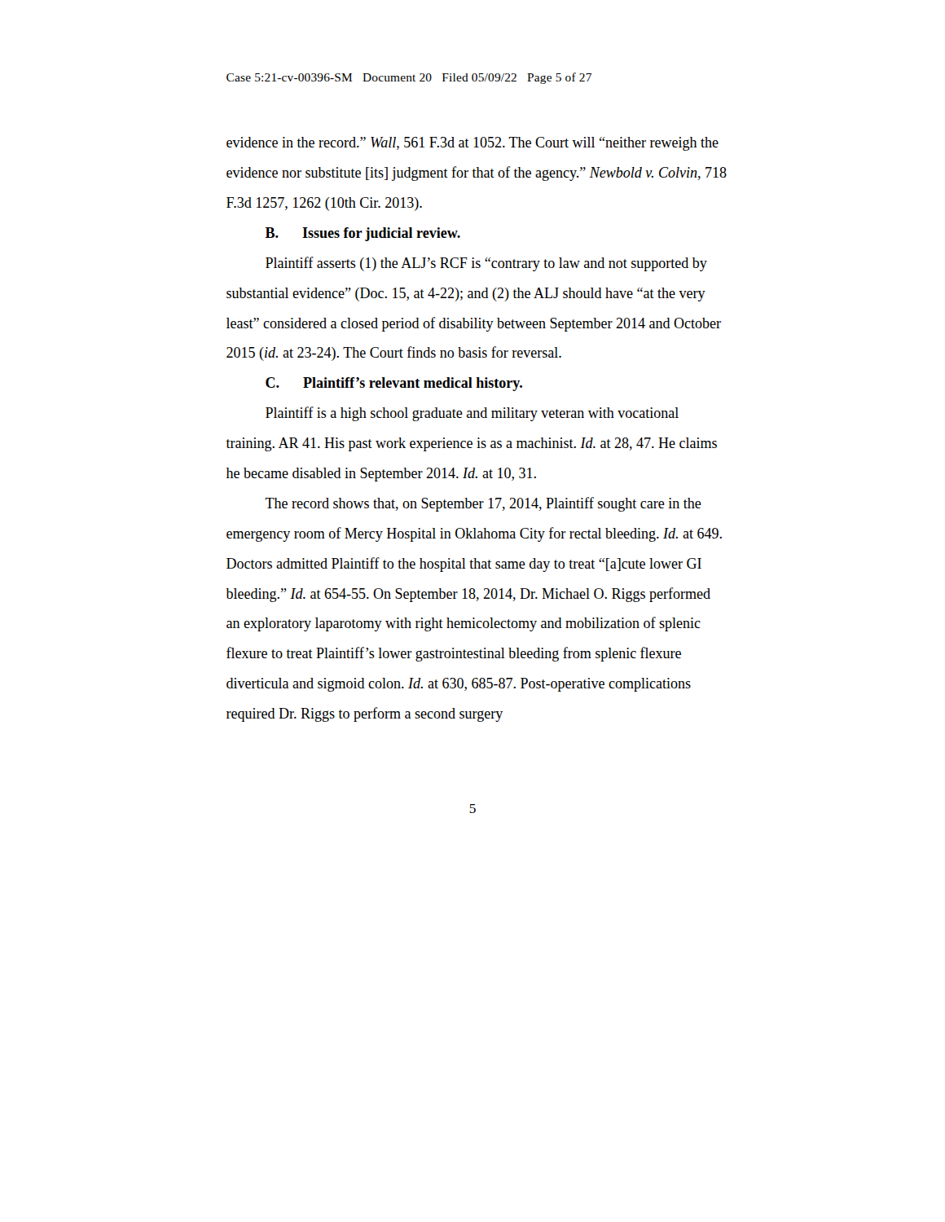Case 5:21-cv-00396-SM Document 20 Filed 05/09/22 Page 5 of 27
evidence in the record.” Wall, 561 F.3d at 1052. The Court will “neither reweigh the evidence nor substitute [its] judgment for that of the agency.” Newbold v. Colvin, 718 F.3d 1257, 1262 (10th Cir. 2013).
B. Issues for judicial review.
Plaintiff asserts (1) the ALJ’s RCF is “contrary to law and not supported by substantial evidence” (Doc. 15, at 4-22); and (2) the ALJ should have “at the very least” considered a closed period of disability between September 2014 and October 2015 (id. at 23-24). The Court finds no basis for reversal.
C. Plaintiff’s relevant medical history.
Plaintiff is a high school graduate and military veteran with vocational training. AR 41. His past work experience is as a machinist. Id. at 28, 47. He claims he became disabled in September 2014. Id. at 10, 31.
The record shows that, on September 17, 2014, Plaintiff sought care in the emergency room of Mercy Hospital in Oklahoma City for rectal bleeding. Id. at 649. Doctors admitted Plaintiff to the hospital that same day to treat “[a]cute lower GI bleeding.” Id. at 654-55. On September 18, 2014, Dr. Michael O. Riggs performed an exploratory laparotomy with right hemicolectomy and mobilization of splenic flexure to treat Plaintiff’s lower gastrointestinal bleeding from splenic flexure diverticula and sigmoid colon. Id. at 630, 685-87. Post-operative complications required Dr. Riggs to perform a second surgery
5